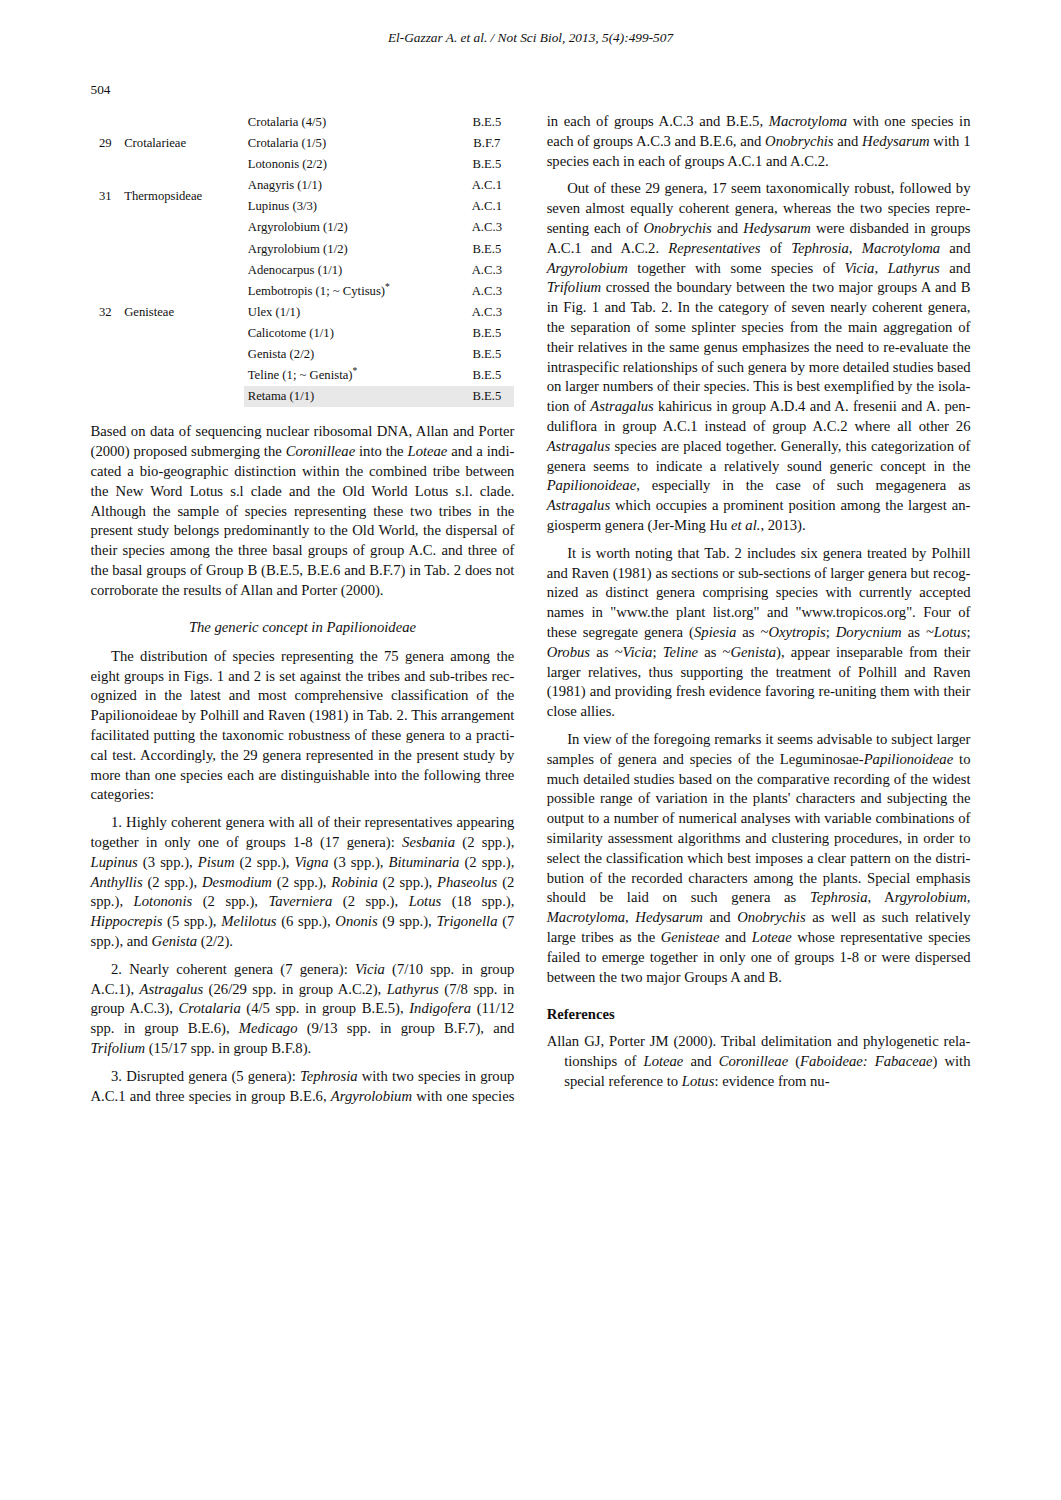El-Gazzar A. et al. / Not Sci Biol, 2013, 5(4):499-507
504
| 29 | Crotalarieae | Crotalaria (4/5) | B.E.5 |
| Crotalaria (1/5) | B.F.7 |
| Lotononis (2/2) | B.E.5 |
| 31 | Thermopsideae | Anagyris (1/1) | A.C.1 |
| Lupinus (3/3) | A.C.1 |
| 32 | Genisteae | Argyrolobium (1/2) | A.C.3 |
| Argyrolobium (1/2) | B.E.5 |
| Adenocarpus (1/1) | A.C.3 |
| Lembotropis (1; ~ Cytisus) * | A.C.3 |
| Ulex (1/1) | A.C.3 |
| Calicotome (1/1) | B.E.5 |
| Genista (2/2) | B.E.5 |
| Teline (1; ~ Genista) * | B.E.5 |
| Retama (1/1) | B.E.5 |
Based on data of sequencing nuclear ribosomal DNA, Allan and Porter (2000) proposed submerging the Coronilleae into the Loteae and a indicated a bio-geographic distinction within the combined tribe between the New Word Lotus s.l clade and the Old World Lotus s.l. clade. Although the sample of species representing these two tribes in the present study belongs predominantly to the Old World, the dispersal of their species among the three basal groups of group A.C. and three of the basal groups of Group B (B.E.5, B.E.6 and B.F.7) in Tab. 2 does not corroborate the results of Allan and Porter (2000).
The generic concept in Papilionoideae
The distribution of species representing the 75 genera among the eight groups in Figs. 1 and 2 is set against the tribes and sub-tribes recognized in the latest and most comprehensive classification of the Papilionoideae by Polhill and Raven (1981) in Tab. 2. This arrangement facilitated putting the taxonomic robustness of these genera to a practical test. Accordingly, the 29 genera represented in the present study by more than one species each are distinguishable into the following three categories:
1. Highly coherent genera with all of their representatives appearing together in only one of groups 1-8 (17 genera): Sesbania (2 spp.), Lupinus (3 spp.), Pisum (2 spp.), Vigna (3 spp.), Bituminaria (2 spp.), Anthyllis (2 spp.), Desmodium (2 spp.), Robinia (2 spp.), Phaseolus (2 spp.), Lotononis (2 spp.), Taverniera (2 spp.), Lotus (18 spp.), Hippocrepis (5 spp.), Melilotus (6 spp.), Ononis (9 spp.), Trigonella (7 spp.), and Genista (2/2).
2. Nearly coherent genera (7 genera): Vicia (7/10 spp. in group A.C.1), Astragalus (26/29 spp. in group A.C.2), Lathyrus (7/8 spp. in group A.C.3), Crotalaria (4/5 spp. in group B.E.5), Indigofera (11/12 spp. in group B.E.6), Medicago (9/13 spp. in group B.F.7), and Trifolium (15/17 spp. in group B.F.8).
3. Disrupted genera (5 genera): Tephrosia with two species in group A.C.1 and three species in group B.E.6, Argyrolobium with one species in each of groups A.C.3 and B.E.5, Macrotyloma with one species in each of groups A.C.3 and B.E.6, and Onobrychis and Hedysarum with 1 species each in each of groups A.C.1 and A.C.2.
Out of these 29 genera, 17 seem taxonomically robust, followed by seven almost equally coherent genera, whereas the two species representing each of Onobrychis and Hedysarum were disbanded in groups A.C.1 and A.C.2. Representatives of Tephrosia, Macrotyloma and Argyrolobium together with some species of Vicia, Lathyrus and Trifolium crossed the boundary between the two major groups A and B in Fig. 1 and Tab. 2. In the category of seven nearly coherent genera, the separation of some splinter species from the main aggregation of their relatives in the same genus emphasizes the need to re-evaluate the intraspecific relationships of such genera by more detailed studies based on larger numbers of their species. This is best exemplified by the isolation of Astragalus kahiricus in group A.D.4 and A. fresenii and A. penduliflora in group A.C.1 instead of group A.C.2 where all other 26 Astragalus species are placed together. Generally, this categorization of genera seems to indicate a relatively sound generic concept in the Papilionoideae, especially in the case of such megagenera as Astragalus which occupies a prominent position among the largest angiosperm genera (Jer-Ming Hu et al., 2013).
It is worth noting that Tab. 2 includes six genera treated by Polhill and Raven (1981) as sections or sub-sections of larger genera but recognized as distinct genera comprising species with currently accepted names in "www.the plant list.org" and "www.tropicos.org". Four of these segregate genera (Spiesia as ~Oxytropis; Dorycnium as ~Lotus; Orobus as ~Vicia; Teline as ~Genista), appear inseparable from their larger relatives, thus supporting the treatment of Polhill and Raven (1981) and providing fresh evidence favoring re-uniting them with their close allies.
In view of the foregoing remarks it seems advisable to subject larger samples of genera and species of the Leguminosae-Papilionoideae to much detailed studies based on the comparative recording of the widest possible range of variation in the plants' characters and subjecting the output to a number of numerical analyses with variable combinations of similarity assessment algorithms and clustering procedures, in order to select the classification which best imposes a clear pattern on the distribution of the recorded characters among the plants. Special emphasis should be laid on such genera as Tephrosia, Argyrolobium, Macrotyloma, Hedysarum and Onobrychis as well as such relatively large tribes as the Genisteae and Loteae whose representative species failed to emerge together in only one of groups 1-8 or were dispersed between the two major Groups A and B.
References
Allan GJ, Porter JM (2000). Tribal delimitation and phylogenetic relationships of Loteae and Coronilleae (Faboideae: Fabaceae) with special reference to Lotus: evidence from nu-